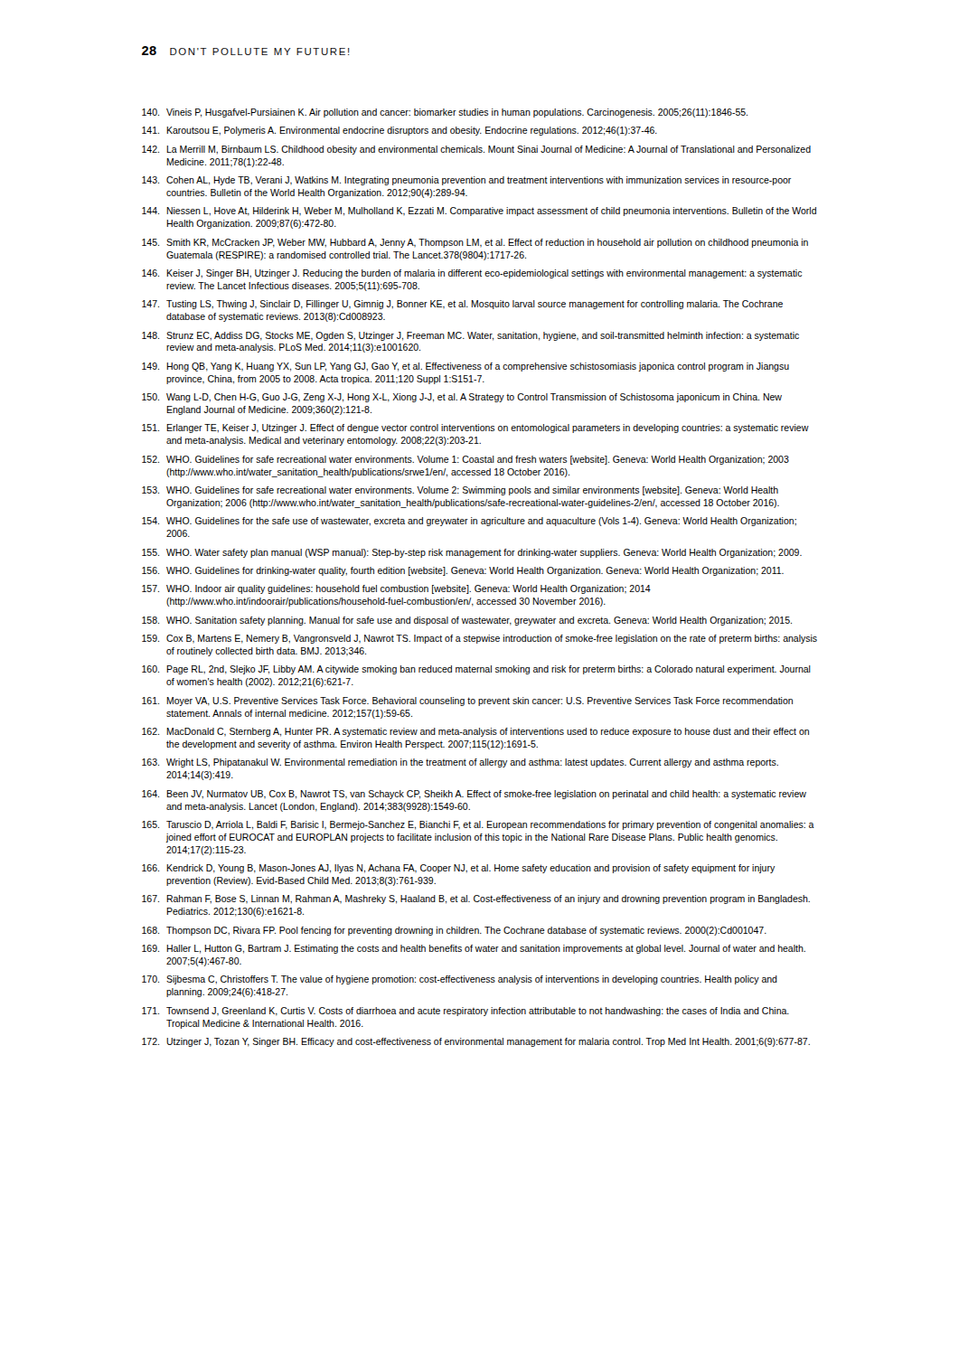28 Don't pollute my future!
140. Vineis P, Husgafvel-Pursiainen K. Air pollution and cancer: biomarker studies in human populations. Carcinogenesis. 2005;26(11):1846-55.
141. Karoutsou E, Polymeris A. Environmental endocrine disruptors and obesity. Endocrine regulations. 2012;46(1):37-46.
142. La Merrill M, Birnbaum LS. Childhood obesity and environmental chemicals. Mount Sinai Journal of Medicine: A Journal of Translational and Personalized Medicine. 2011;78(1):22-48.
143. Cohen AL, Hyde TB, Verani J, Watkins M. Integrating pneumonia prevention and treatment interventions with immunization services in resource-poor countries. Bulletin of the World Health Organization. 2012;90(4):289-94.
144. Niessen L, Hove At, Hilderink H, Weber M, Mulholland K, Ezzati M. Comparative impact assessment of child pneumonia interventions. Bulletin of the World Health Organization. 2009;87(6):472-80.
145. Smith KR, McCracken JP, Weber MW, Hubbard A, Jenny A, Thompson LM, et al. Effect of reduction in household air pollution on childhood pneumonia in Guatemala (RESPIRE): a randomised controlled trial. The Lancet.378(9804):1717-26.
146. Keiser J, Singer BH, Utzinger J. Reducing the burden of malaria in different eco-epidemiological settings with environmental management: a systematic review. The Lancet Infectious diseases. 2005;5(11):695-708.
147. Tusting LS, Thwing J, Sinclair D, Fillinger U, Gimnig J, Bonner KE, et al. Mosquito larval source management for controlling malaria. The Cochrane database of systematic reviews. 2013(8):Cd008923.
148. Strunz EC, Addiss DG, Stocks ME, Ogden S, Utzinger J, Freeman MC. Water, sanitation, hygiene, and soil-transmitted helminth infection: a systematic review and meta-analysis. PLoS Med. 2014;11(3):e1001620.
149. Hong QB, Yang K, Huang YX, Sun LP, Yang GJ, Gao Y, et al. Effectiveness of a comprehensive schistosomiasis japonica control program in Jiangsu province, China, from 2005 to 2008. Acta tropica. 2011;120 Suppl 1:S151-7.
150. Wang L-D, Chen H-G, Guo J-G, Zeng X-J, Hong X-L, Xiong J-J, et al. A Strategy to Control Transmission of Schistosoma japonicum in China. New England Journal of Medicine. 2009;360(2):121-8.
151. Erlanger TE, Keiser J, Utzinger J. Effect of dengue vector control interventions on entomological parameters in developing countries: a systematic review and meta-analysis. Medical and veterinary entomology. 2008;22(3):203-21.
152. WHO. Guidelines for safe recreational water environments. Volume 1: Coastal and fresh waters [website]. Geneva: World Health Organization; 2003 (http://www.who.int/water_sanitation_health/publications/srwe1/en/, accessed 18 October 2016).
153. WHO. Guidelines for safe recreational water environments. Volume 2: Swimming pools and similar environments [website]. Geneva: World Health Organization; 2006 (http://www.who.int/water_sanitation_health/publications/safe-recreational-water-guidelines-2/en/, accessed 18 October 2016).
154. WHO. Guidelines for the safe use of wastewater, excreta and greywater in agriculture and aquaculture (Vols 1-4). Geneva: World Health Organization; 2006.
155. WHO. Water safety plan manual (WSP manual): Step-by-step risk management for drinking-water suppliers. Geneva: World Health Organization; 2009.
156. WHO. Guidelines for drinking-water quality, fourth edition [website]. Geneva: World Health Organization. Geneva: World Health Organization; 2011.
157. WHO. Indoor air quality guidelines: household fuel combustion [website]. Geneva: World Health Organization; 2014 (http://www.who.int/indoorair/publications/household-fuel-combustion/en/, accessed 30 November 2016).
158. WHO. Sanitation safety planning. Manual for safe use and disposal of wastewater, greywater and excreta. Geneva: World Health Organization; 2015.
159. Cox B, Martens E, Nemery B, Vangronsveld J, Nawrot TS. Impact of a stepwise introduction of smoke-free legislation on the rate of preterm births: analysis of routinely collected birth data. BMJ. 2013;346.
160. Page RL, 2nd, Slejko JF, Libby AM. A citywide smoking ban reduced maternal smoking and risk for preterm births: a Colorado natural experiment. Journal of women's health (2002). 2012;21(6):621-7.
161. Moyer VA, U.S. Preventive Services Task Force. Behavioral counseling to prevent skin cancer: U.S. Preventive Services Task Force recommendation statement. Annals of internal medicine. 2012;157(1):59-65.
162. MacDonald C, Sternberg A, Hunter PR. A systematic review and meta-analysis of interventions used to reduce exposure to house dust and their effect on the development and severity of asthma. Environ Health Perspect. 2007;115(12):1691-5.
163. Wright LS, Phipatanakul W. Environmental remediation in the treatment of allergy and asthma: latest updates. Current allergy and asthma reports. 2014;14(3):419.
164. Been JV, Nurmatov UB, Cox B, Nawrot TS, van Schayck CP, Sheikh A. Effect of smoke-free legislation on perinatal and child health: a systematic review and meta-analysis. Lancet (London, England). 2014;383(9928):1549-60.
165. Taruscio D, Arriola L, Baldi F, Barisic I, Bermejo-Sanchez E, Bianchi F, et al. European recommendations for primary prevention of congenital anomalies: a joined effort of EUROCAT and EUROPLAN projects to facilitate inclusion of this topic in the National Rare Disease Plans. Public health genomics. 2014;17(2):115-23.
166. Kendrick D, Young B, Mason-Jones AJ, Ilyas N, Achana FA, Cooper NJ, et al. Home safety education and provision of safety equipment for injury prevention (Review). Evid-Based Child Med. 2013;8(3):761-939.
167. Rahman F, Bose S, Linnan M, Rahman A, Mashreky S, Haaland B, et al. Cost-effectiveness of an injury and drowning prevention program in Bangladesh. Pediatrics. 2012;130(6):e1621-8.
168. Thompson DC, Rivara FP. Pool fencing for preventing drowning in children. The Cochrane database of systematic reviews. 2000(2):Cd001047.
169. Haller L, Hutton G, Bartram J. Estimating the costs and health benefits of water and sanitation improvements at global level. Journal of water and health. 2007;5(4):467-80.
170. Sijbesma C, Christoffers T. The value of hygiene promotion: cost-effectiveness analysis of interventions in developing countries. Health policy and planning. 2009;24(6):418-27.
171. Townsend J, Greenland K, Curtis V. Costs of diarrhoea and acute respiratory infection attributable to not handwashing: the cases of India and China. Tropical Medicine & International Health. 2016.
172. Utzinger J, Tozan Y, Singer BH. Efficacy and cost-effectiveness of environmental management for malaria control. Trop Med Int Health. 2001;6(9):677-87.